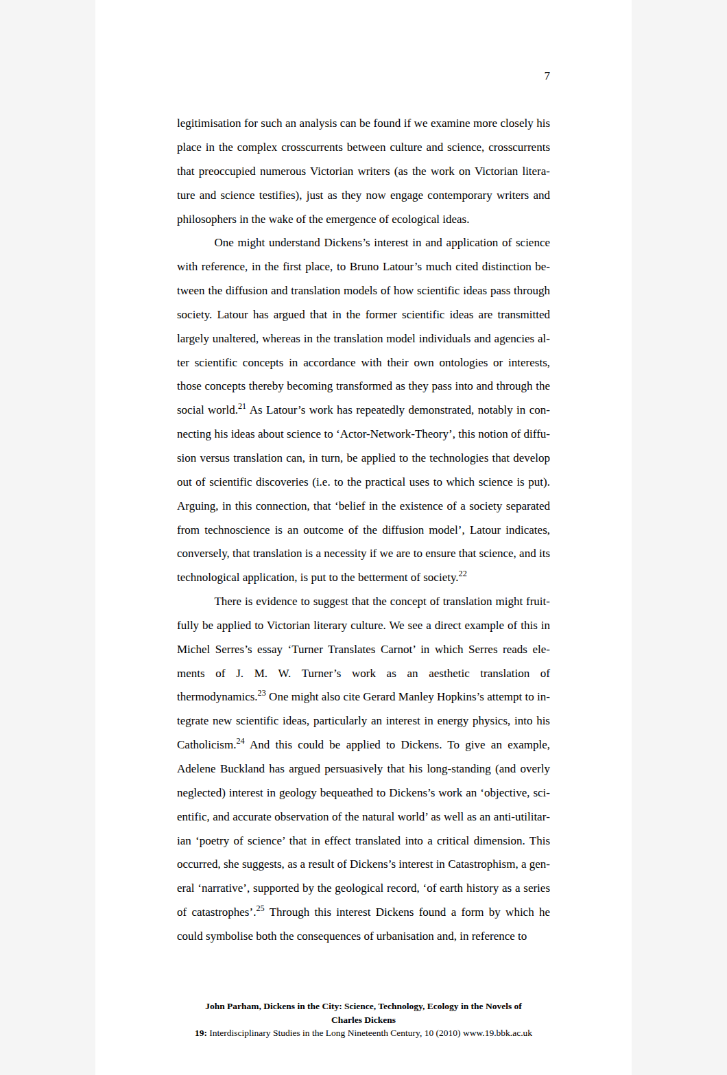7
legitimisation for such an analysis can be found if we examine more closely his place in the complex crosscurrents between culture and science, crosscurrents that preoccupied numerous Victorian writers (as the work on Victorian literature and science testifies), just as they now engage contemporary writers and philosophers in the wake of the emergence of ecological ideas.
One might understand Dickens’s interest in and application of science with reference, in the first place, to Bruno Latour’s much cited distinction between the diffusion and translation models of how scientific ideas pass through society. Latour has argued that in the former scientific ideas are transmitted largely unaltered, whereas in the translation model individuals and agencies alter scientific concepts in accordance with their own ontologies or interests, those concepts thereby becoming transformed as they pass into and through the social world.21 As Latour’s work has repeatedly demonstrated, notably in connecting his ideas about science to ‘Actor-Network-Theory’, this notion of diffusion versus translation can, in turn, be applied to the technologies that develop out of scientific discoveries (i.e. to the practical uses to which science is put). Arguing, in this connection, that ‘belief in the existence of a society separated from technoscience is an outcome of the diffusion model’, Latour indicates, conversely, that translation is a necessity if we are to ensure that science, and its technological application, is put to the betterment of society.22
There is evidence to suggest that the concept of translation might fruitfully be applied to Victorian literary culture. We see a direct example of this in Michel Serres’s essay ‘Turner Translates Carnot’ in which Serres reads elements of J. M. W. Turner’s work as an aesthetic translation of thermodynamics.23 One might also cite Gerard Manley Hopkins’s attempt to integrate new scientific ideas, particularly an interest in energy physics, into his Catholicism.24 And this could be applied to Dickens. To give an example, Adelene Buckland has argued persuasively that his long-standing (and overly neglected) interest in geology bequeathed to Dickens’s work an ‘objective, scientific, and accurate observation of the natural world’ as well as an anti-utilitarian ‘poetry of science’ that in effect translated into a critical dimension. This occurred, she suggests, as a result of Dickens’s interest in Catastrophism, a general ‘narrative’, supported by the geological record, ‘of earth history as a series of catastrophes’.25 Through this interest Dickens found a form by which he could symbolise both the consequences of urbanisation and, in reference to
John Parham, Dickens in the City: Science, Technology, Ecology in the Novels of
Charles Dickens
19: Interdisciplinary Studies in the Long Nineteenth Century, 10 (2010) www.19.bbk.ac.uk